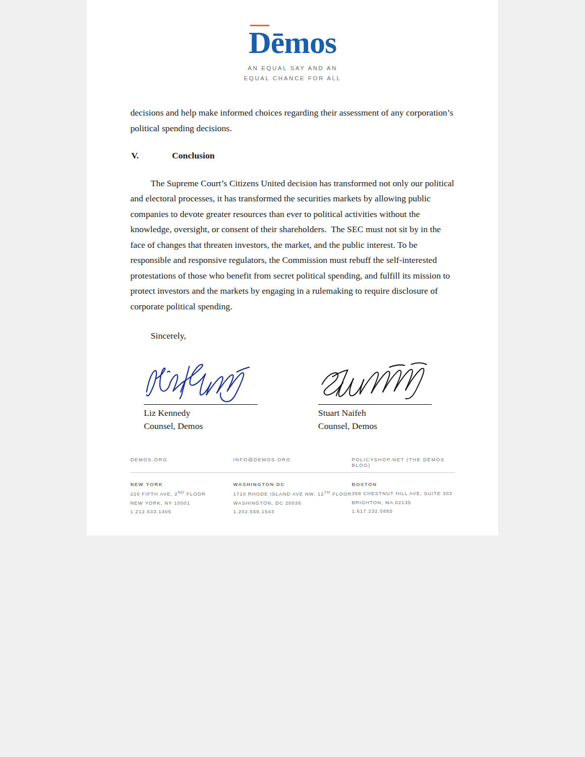Dēmos
AN EQUAL SAY AND AN
EQUAL CHANCE FOR ALL
decisions and help make informed choices regarding their assessment of any corporation’s political spending decisions.
V. Conclusion
The Supreme Court’s Citizens United decision has transformed not only our political and electoral processes, it has transformed the securities markets by allowing public companies to devote greater resources than ever to political activities without the knowledge, oversight, or consent of their shareholders. The SEC must not sit by in the face of changes that threaten investors, the market, and the public interest. To be responsible and responsive regulators, the Commission must rebuff the self-interested protestations of those who benefit from secret political spending, and fulfill its mission to protect investors and the markets by engaging in a rulemaking to require disclosure of corporate political spending.
Sincerely,
Liz Kennedy signature
Liz Kennedy
Counsel, Demos
Stuart Naifeh signature
Stuart Naifeh
Counsel, Demos
DEMOS.ORG INFO@DEMOS.ORG POLICYSHOP.NET (THE DĒMOS BLOG)
NEW YORK
220 FIFTH AVE, 2ND FLOOR
NEW YORK, NY 10001
1.212.633.1405
WASHINGTON DC
1710 RHODE ISLAND AVE NW, 12TH FLOOR
WASHINGTON, DC 20036
1.202.559.1543
BOSTON
358 CHESTNUT HILL AVE, SUITE 303
BRIGHTON, MA 02135
1.617.232.5885